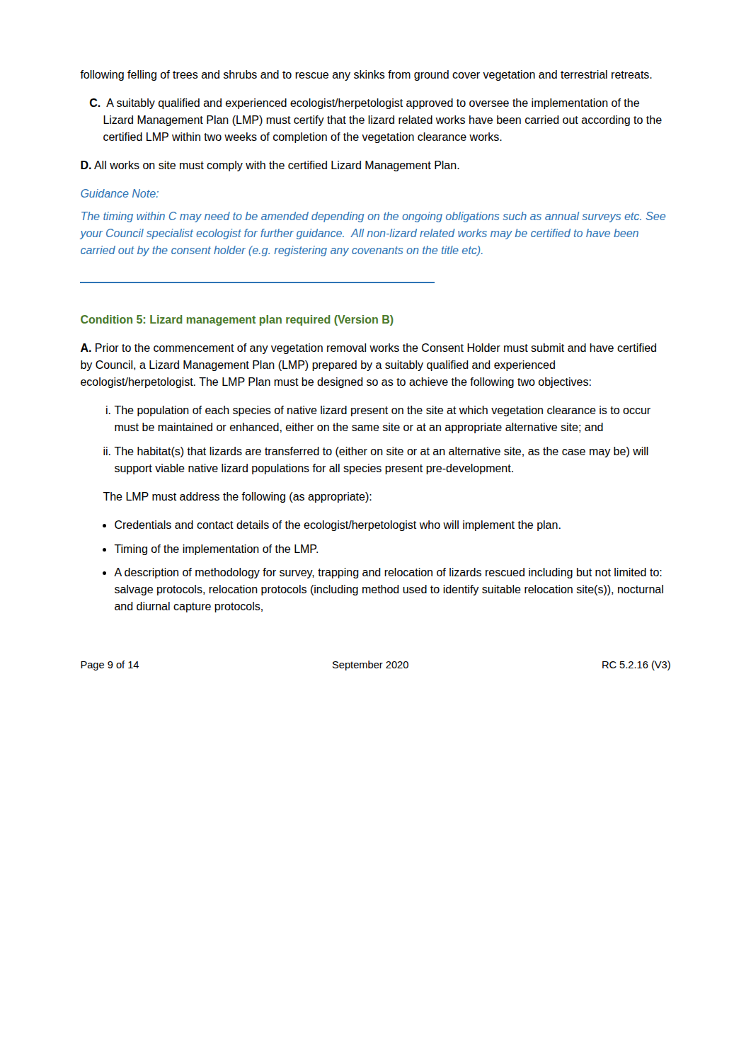following felling of trees and shrubs and to rescue any skinks from ground cover vegetation and terrestrial retreats.
C. A suitably qualified and experienced ecologist/herpetologist approved to oversee the implementation of the Lizard Management Plan (LMP) must certify that the lizard related works have been carried out according to the certified LMP within two weeks of completion of the vegetation clearance works.
D. All works on site must comply with the certified Lizard Management Plan.
Guidance Note:
The timing within C may need to be amended depending on the ongoing obligations such as annual surveys etc. See your Council specialist ecologist for further guidance. All non-lizard related works may be certified to have been carried out by the consent holder (e.g. registering any covenants on the title etc).
Condition 5: Lizard management plan required (Version B)
A. Prior to the commencement of any vegetation removal works the Consent Holder must submit and have certified by Council, a Lizard Management Plan (LMP) prepared by a suitably qualified and experienced ecologist/herpetologist. The LMP Plan must be designed so as to achieve the following two objectives:
The population of each species of native lizard present on the site at which vegetation clearance is to occur must be maintained or enhanced, either on the same site or at an appropriate alternative site; and
The habitat(s) that lizards are transferred to (either on site or at an alternative site, as the case may be) will support viable native lizard populations for all species present pre-development.
The LMP must address the following (as appropriate):
Credentials and contact details of the ecologist/herpetologist who will implement the plan.
Timing of the implementation of the LMP.
A description of methodology for survey, trapping and relocation of lizards rescued including but not limited to: salvage protocols, relocation protocols (including method used to identify suitable relocation site(s)), nocturnal and diurnal capture protocols,
Page 9 of 14 September 2020 RC 5.2.16 (V3)